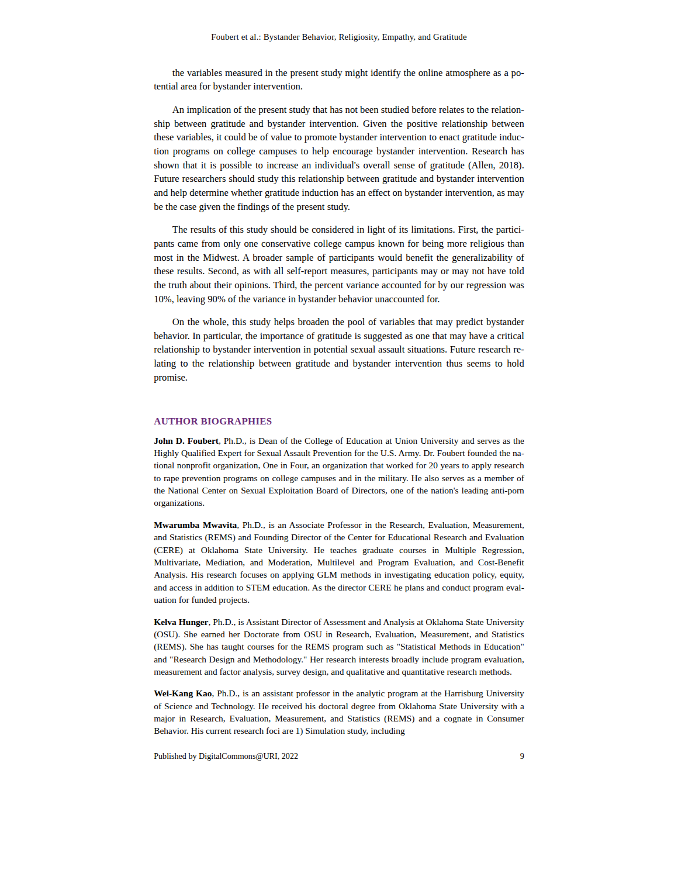Foubert et al.: Bystander Behavior, Religiosity, Empathy, and Gratitude
the variables measured in the present study might identify the online atmosphere as a potential area for bystander intervention.
An implication of the present study that has not been studied before relates to the relationship between gratitude and bystander intervention. Given the positive relationship between these variables, it could be of value to promote bystander intervention to enact gratitude induction programs on college campuses to help encourage bystander intervention. Research has shown that it is possible to increase an individual's overall sense of gratitude (Allen, 2018). Future researchers should study this relationship between gratitude and bystander intervention and help determine whether gratitude induction has an effect on bystander intervention, as may be the case given the findings of the present study.
The results of this study should be considered in light of its limitations. First, the participants came from only one conservative college campus known for being more religious than most in the Midwest. A broader sample of participants would benefit the generalizability of these results. Second, as with all self-report measures, participants may or may not have told the truth about their opinions. Third, the percent variance accounted for by our regression was 10%, leaving 90% of the variance in bystander behavior unaccounted for.
On the whole, this study helps broaden the pool of variables that may predict bystander behavior. In particular, the importance of gratitude is suggested as one that may have a critical relationship to bystander intervention in potential sexual assault situations. Future research relating to the relationship between gratitude and bystander intervention thus seems to hold promise.
Author Biographies
John D. Foubert, Ph.D., is Dean of the College of Education at Union University and serves as the Highly Qualified Expert for Sexual Assault Prevention for the U.S. Army. Dr. Foubert founded the national nonprofit organization, One in Four, an organization that worked for 20 years to apply research to rape prevention programs on college campuses and in the military. He also serves as a member of the National Center on Sexual Exploitation Board of Directors, one of the nation's leading anti-porn organizations.
Mwarumba Mwavita, Ph.D., is an Associate Professor in the Research, Evaluation, Measurement, and Statistics (REMS) and Founding Director of the Center for Educational Research and Evaluation (CERE) at Oklahoma State University. He teaches graduate courses in Multiple Regression, Multivariate, Mediation, and Moderation, Multilevel and Program Evaluation, and Cost-Benefit Analysis. His research focuses on applying GLM methods in investigating education policy, equity, and access in addition to STEM education. As the director CERE he plans and conduct program evaluation for funded projects.
Kelva Hunger, Ph.D., is Assistant Director of Assessment and Analysis at Oklahoma State University (OSU). She earned her Doctorate from OSU in Research, Evaluation, Measurement, and Statistics (REMS). She has taught courses for the REMS program such as "Statistical Methods in Education" and "Research Design and Methodology." Her research interests broadly include program evaluation, measurement and factor analysis, survey design, and qualitative and quantitative research methods.
Wei-Kang Kao, Ph.D., is an assistant professor in the analytic program at the Harrisburg University of Science and Technology. He received his doctoral degree from Oklahoma State University with a major in Research, Evaluation, Measurement, and Statistics (REMS) and a cognate in Consumer Behavior. His current research foci are 1) Simulation study, including
Published by DigitalCommons@URI, 2022
9